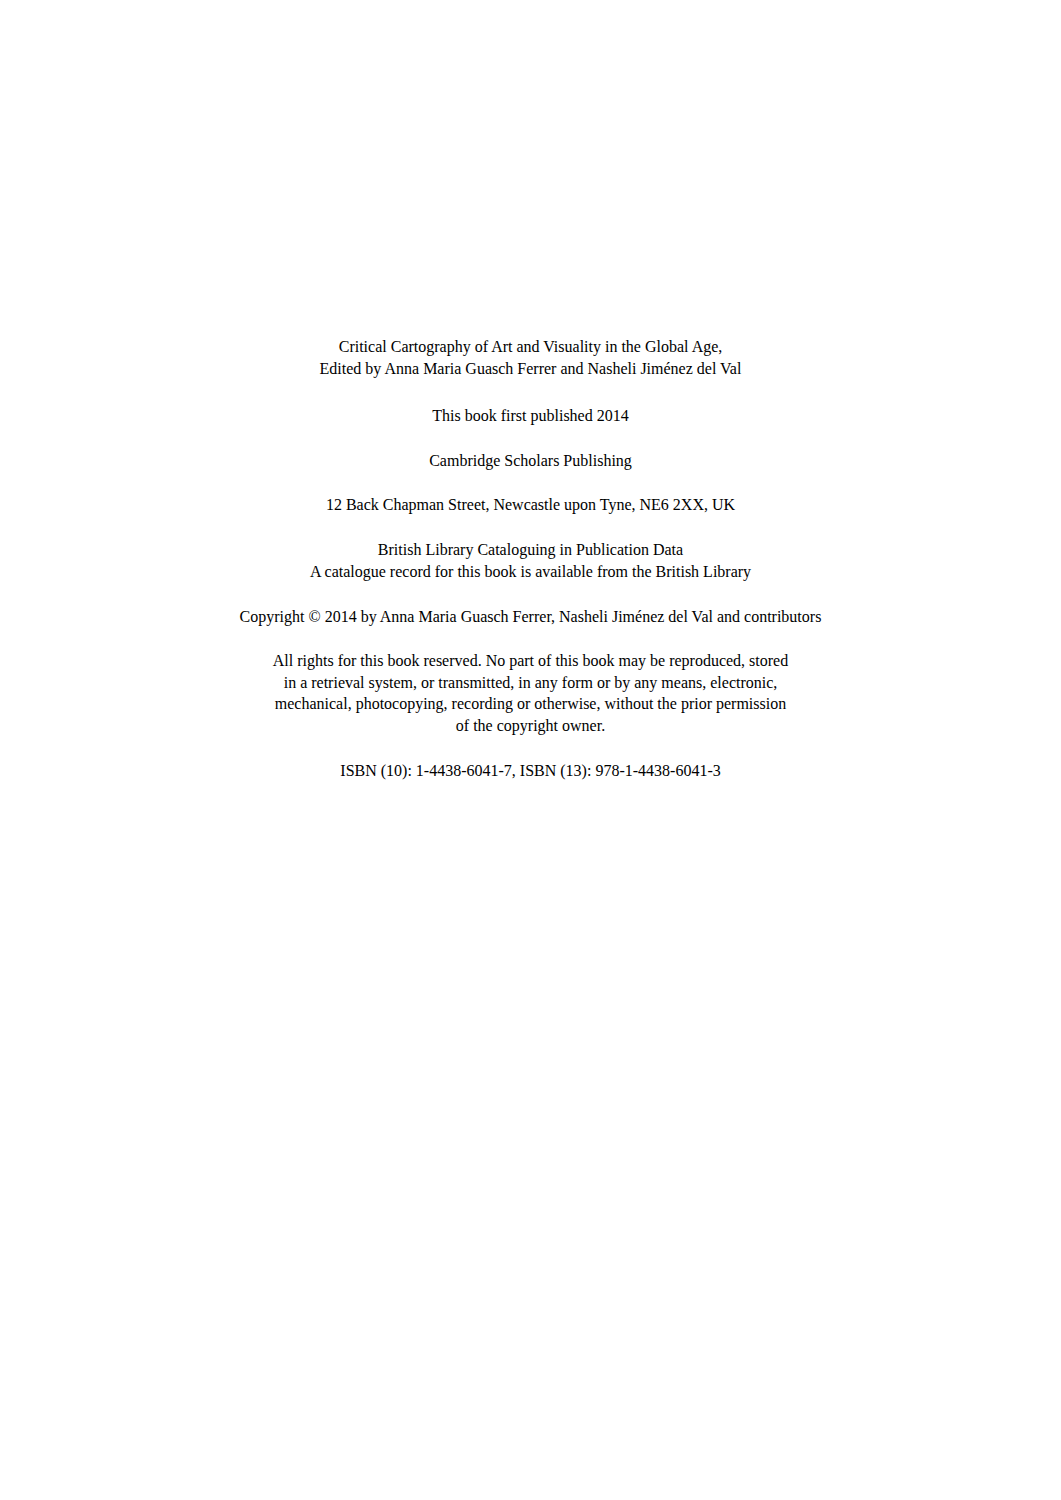Critical Cartography of Art and Visuality in the Global Age,
Edited by Anna Maria Guasch Ferrer and Nasheli Jiménez del Val
This book first published 2014
Cambridge Scholars Publishing
12 Back Chapman Street, Newcastle upon Tyne, NE6 2XX, UK
British Library Cataloguing in Publication Data
A catalogue record for this book is available from the British Library
Copyright © 2014 by Anna Maria Guasch Ferrer, Nasheli Jiménez del Val and contributors
All rights for this book reserved. No part of this book may be reproduced, stored in a retrieval system, or transmitted, in any form or by any means, electronic, mechanical, photocopying, recording or otherwise, without the prior permission of the copyright owner.
ISBN (10): 1-4438-6041-7, ISBN (13): 978-1-4438-6041-3